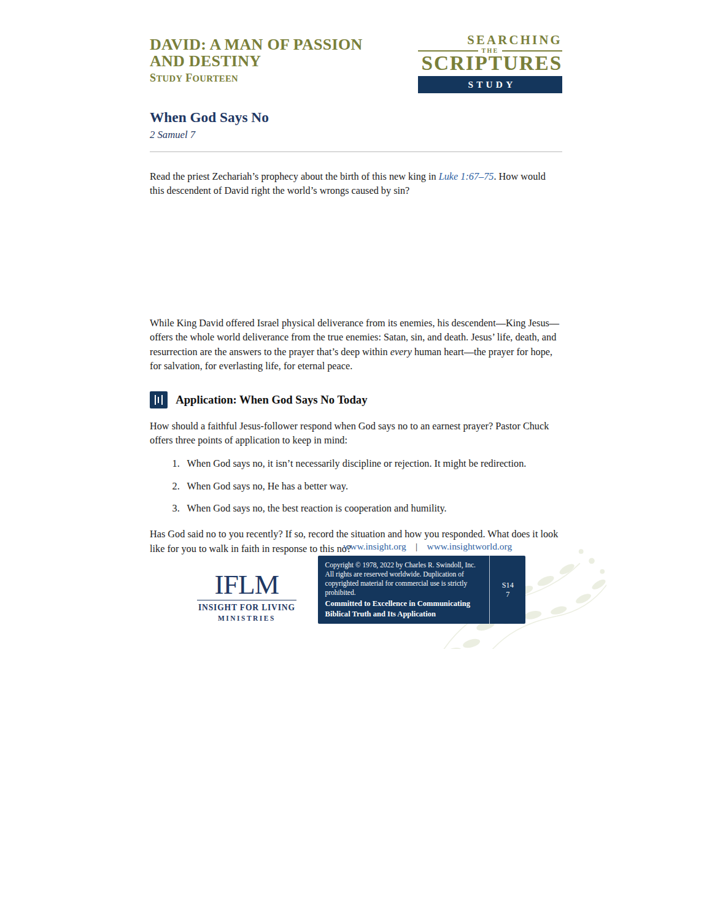David: A Man of Passion and Destiny
STUDY FOURTEEN
Searching
The
Scriptures
Study
When God Says No
2 Samuel 7
Read the priest Zechariah’s prophecy about the birth of this new king in Luke 1:67–75. How would this descendent of David right the world’s wrongs caused by sin?
While King David offered Israel physical deliverance from its enemies, his descendent—King Jesus—offers the whole world deliverance from the true enemies: Satan, sin, and death. Jesus’ life, death, and resurrection are the answers to the prayer that’s deep within every human heart—the prayer for hope, for salvation, for everlasting life, for eternal peace.
Application: When God Says No Today
How should a faithful Jesus-follower respond when God says no to an earnest prayer? Pastor Chuck offers three points of application to keep in mind:
When God says no, it isn’t necessarily discipline or rejection. It might be redirection.
When God says no, He has a better way.
When God says no, the best reaction is cooperation and humility.
Has God said no to you recently? If so, record the situation and how you responded. What does it look like for you to walk in faith in response to this no?
IFLM
Insight for Living Ministries
www.insight.org|www.insightworld.org
Copyright © 1978, 2022 by Charles R. Swindoll, Inc. All rights are reserved worldwide. Duplication of copyrighted material for commercial use is strictly prohibited. Committed to Excellence in Communicating Biblical Truth and Its Application
S14 7